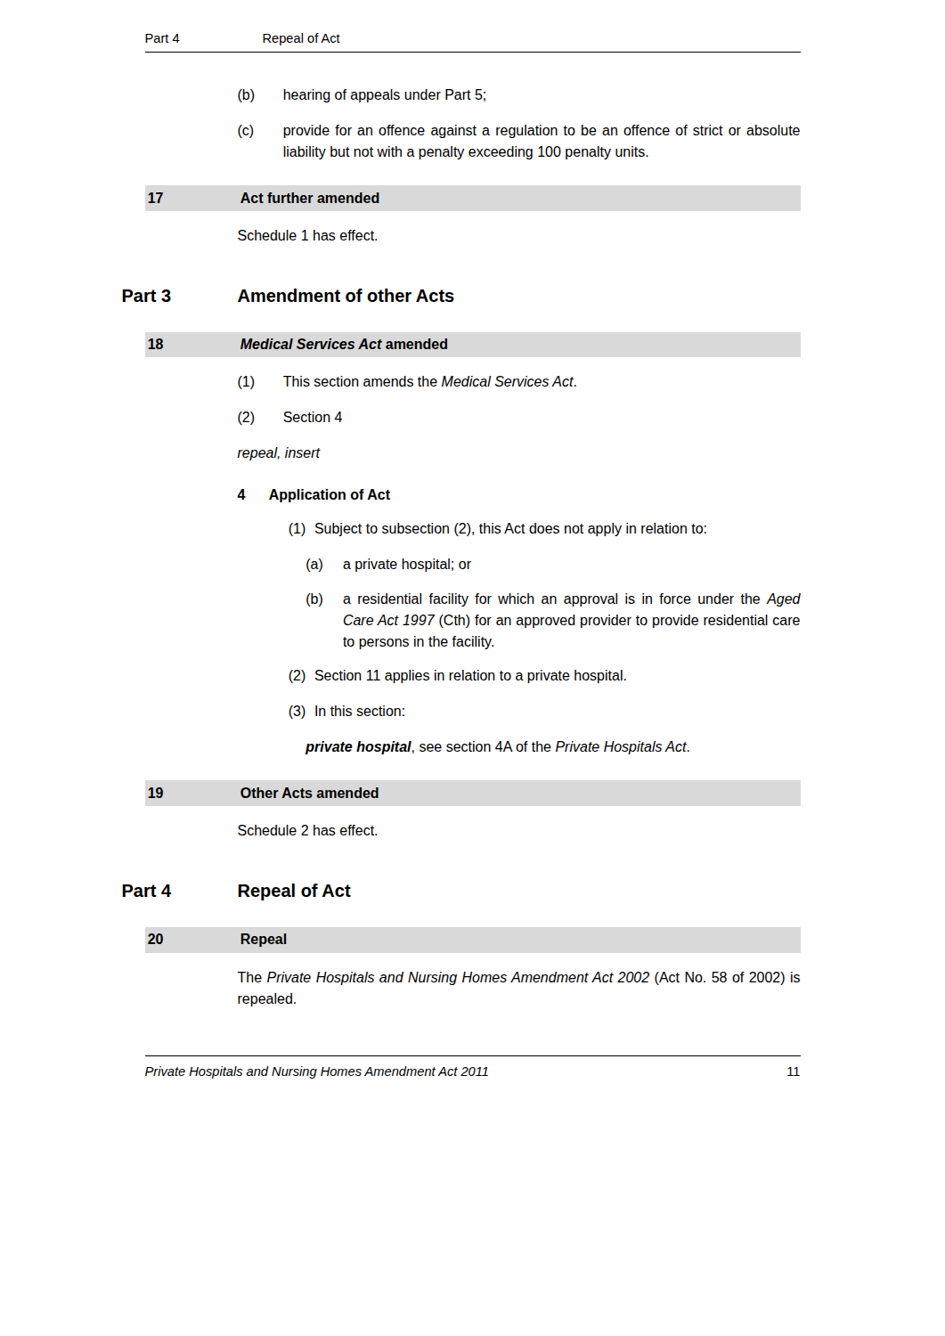Part 4 Repeal of Act
(b) hearing of appeals under Part 5;
(c) provide for an offence against a regulation to be an offence of strict or absolute liability but not with a penalty exceeding 100 penalty units.
17 Act further amended
Schedule 1 has effect.
Part 3 Amendment of other Acts
18 Medical Services Act amended
(1) This section amends the Medical Services Act.
(2) Section 4
repeal, insert
4 Application of Act
(1) Subject to subsection (2), this Act does not apply in relation to:
(a) a private hospital; or
(b) a residential facility for which an approval is in force under the Aged Care Act 1997 (Cth) for an approved provider to provide residential care to persons in the facility.
(2) Section 11 applies in relation to a private hospital.
(3) In this section:
private hospital, see section 4A of the Private Hospitals Act.
19 Other Acts amended
Schedule 2 has effect.
Part 4 Repeal of Act
20 Repeal
The Private Hospitals and Nursing Homes Amendment Act 2002 (Act No. 58 of 2002) is repealed.
Private Hospitals and Nursing Homes Amendment Act 2011 11